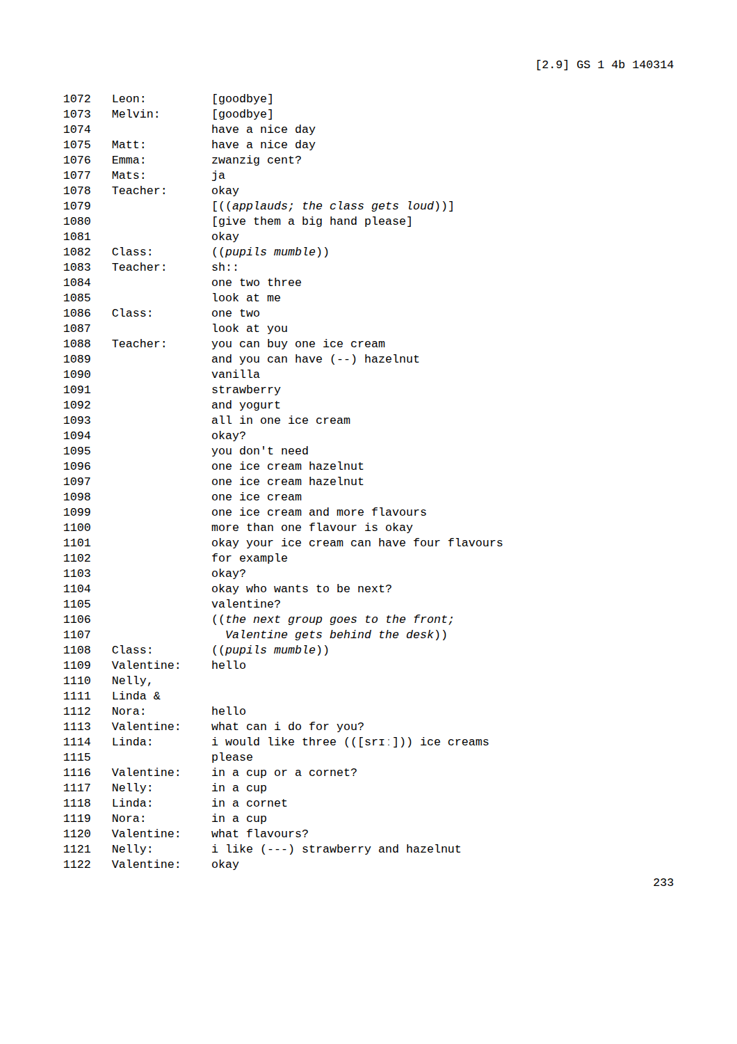[2.9] GS 1 4b 140314
| 1072 | Leon: | [goodbye] |
| 1073 | Melvin: | [goodbye] |
| 1074 | | have a nice day |
| 1075 | Matt: | have a nice day |
| 1076 | Emma: | zwanzig cent? |
| 1077 | Mats: | ja |
| 1078 | Teacher: | okay |
| 1079 | | [(( applauds; the class gets loud ))] |
| 1080 | | [give them a big hand please] |
| 1081 | | okay |
| 1082 | Class: | (( pupils mumble )) |
| 1083 | Teacher: | sh:: |
| 1084 | | one two three |
| 1085 | | look at me |
| 1086 | Class: | one two |
| 1087 | | look at you |
| 1088 | Teacher: | you can buy one ice cream |
| 1089 | | and you can have (--) hazelnut |
| 1090 | | vanilla |
| 1091 | | strawberry |
| 1092 | | and yogurt |
| 1093 | | all in one ice cream |
| 1094 | | okay? |
| 1095 | | you don't need |
| 1096 | | one ice cream hazelnut |
| 1097 | | one ice cream hazelnut |
| 1098 | | one ice cream |
| 1099 | | one ice cream and more flavours |
| 1100 | | more than one flavour is okay |
| 1101 | | okay your ice cream can have four flavours |
| 1102 | | for example |
| 1103 | | okay? |
| 1104 | | okay who wants to be next? |
| 1105 | | valentine? |
| 1106 | | (( the next group goes to the front; |
| 1107 | | Valentine gets behind the desk )) |
| 1108 | Class: | (( pupils mumble )) |
| 1109 | Valentine: | hello |
| 1110 | Nelly, | |
| 1111 | Linda & | |
| 1112 | Nora: | hello |
| 1113 | Valentine: | what can i do for you? |
| 1114 | Linda: | i would like three (([srɪː])) ice creams |
| 1115 | | please |
| 1116 | Valentine: | in a cup or a cornet? |
| 1117 | Nelly: | in a cup |
| 1118 | Linda: | in a cornet |
| 1119 | Nora: | in a cup |
| 1120 | Valentine: | what flavours? |
| 1121 | Nelly: | i like (---) strawberry and hazelnut |
| 1122 | Valentine: | okay |
233